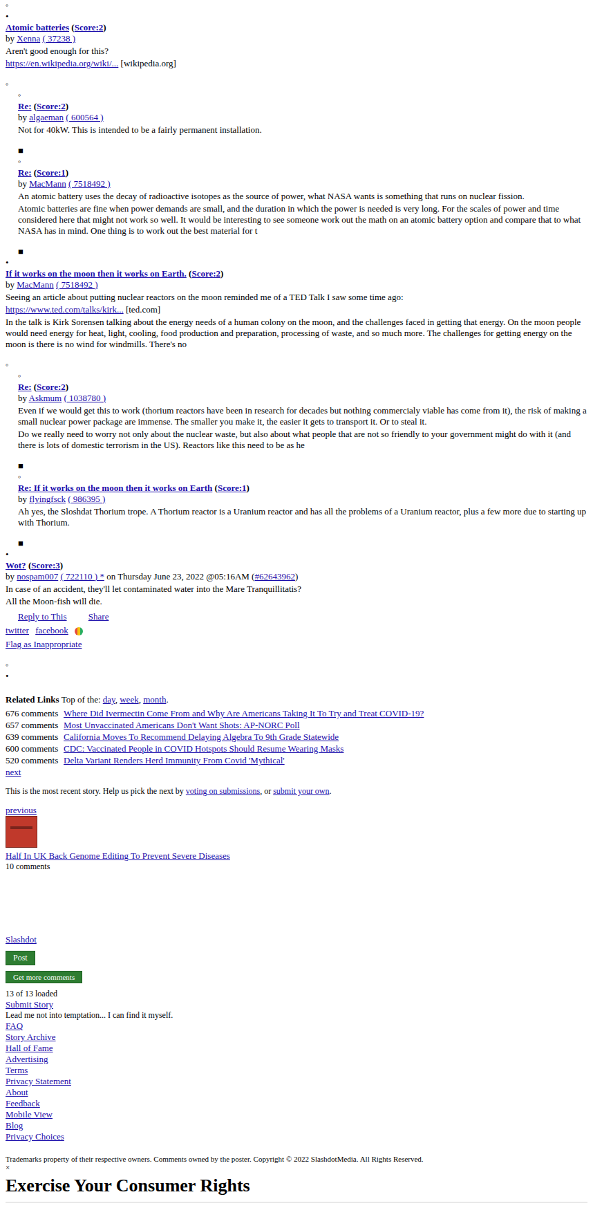◦
•
Atomic batteries (Score:2)
by Xenna ( 37238 )
Aren't good enough for this?
https://en.wikipedia.org/wiki/... [wikipedia.org]
◦
◦
Re: (Score:2)
by algaeman ( 600564 )
Not for 40kW. This is intended to be a fairly permanent installation.
■
◦
Re: (Score:1)
by MacMann ( 7518492 )
An atomic battery uses the decay of radioactive isotopes as the source of power, what NASA wants is something that runs on nuclear fission.
Atomic batteries are fine when power demands are small, and the duration in which the power is needed is very long. For the scales of power and time considered here that might not work so well. It would be interesting to see someone work out the math on an atomic battery option and compare that to what NASA has in mind. One thing is to work out the best material for t
■
•
If it works on the moon then it works on Earth. (Score:2)
by MacMann ( 7518492 )
Seeing an article about putting nuclear reactors on the moon reminded me of a TED Talk I saw some time ago:
https://www.ted.com/talks/kirk... [ted.com]
In the talk is Kirk Sorensen talking about the energy needs of a human colony on the moon, and the challenges faced in getting that energy. On the moon people would need energy for heat, light, cooling, food production and preparation, processing of waste, and so much more. The challenges for getting energy on the moon is there is no wind for windmills. There's no
◦
◦
Re: (Score:2)
by Askmum ( 1038780 )
Even if we would get this to work (thorium reactors have been in research for decades but nothing commercialy viable has come from it), the risk of making a small nuclear power package are immense. The smaller you make it, the easier it gets to transport it. Or to steal it.
Do we really need to worry not only about the nuclear waste, but also about what people that are not so friendly to your government might do with it (and there is lots of domestic terrorism in the US). Reactors like this need to be as he
■
◦
Re: If it works on the moon then it works on Earth (Score:1)
by flyingfsck ( 986395 )
Ah yes, the Sloshdat Thorium trope. A Thorium reactor is a Uranium reactor and has all the problems of a Uranium reactor, plus a few more due to starting up with Thorium.
■
•
Wot? (Score:3)
by nospam007 ( 722110 ) * on Thursday June 23, 2022 @05:16AM (#62643962)
In case of an accident, they'll let contaminated water into the Mare Tranquillitatis?
All the Moon-fish will die.
Reply to This Share
twitter facebook
Flag as Inappropriate
◦
•
Related Links
Top of the: day, week, month.
676 comments Where Did Ivermectin Come From and Why Are Americans Taking It To Try and Treat COVID-19?
657 comments Most Unvaccinated Americans Don't Want Shots: AP-NORC Poll
639 comments California Moves To Recommend Delaying Algebra To 9th Grade Statewide
600 comments CDC: Vaccinated People in COVID Hotspots Should Resume Wearing Masks
520 comments Delta Variant Renders Herd Immunity From Covid 'Mythical'
next
This is the most recent story. Help us pick the next by voting on submissions, or submit your own.
previous
Half In UK Back Genome Editing To Prevent Severe Diseases
10 comments
Slashdot
Post
Get more comments
13 of 13 loaded
Submit Story
Lead me not into temptation... I can find it myself.
FAQ Story Archive Hall of Fame Advertising Terms Privacy Statement About Feedback Mobile View Blog Privacy Choices
Trademarks property of their respective owners. Comments owned by the poster. Copyright © 2022 SlashdotMedia. All Rights Reserved.
×
Exercise Your Consumer Rights